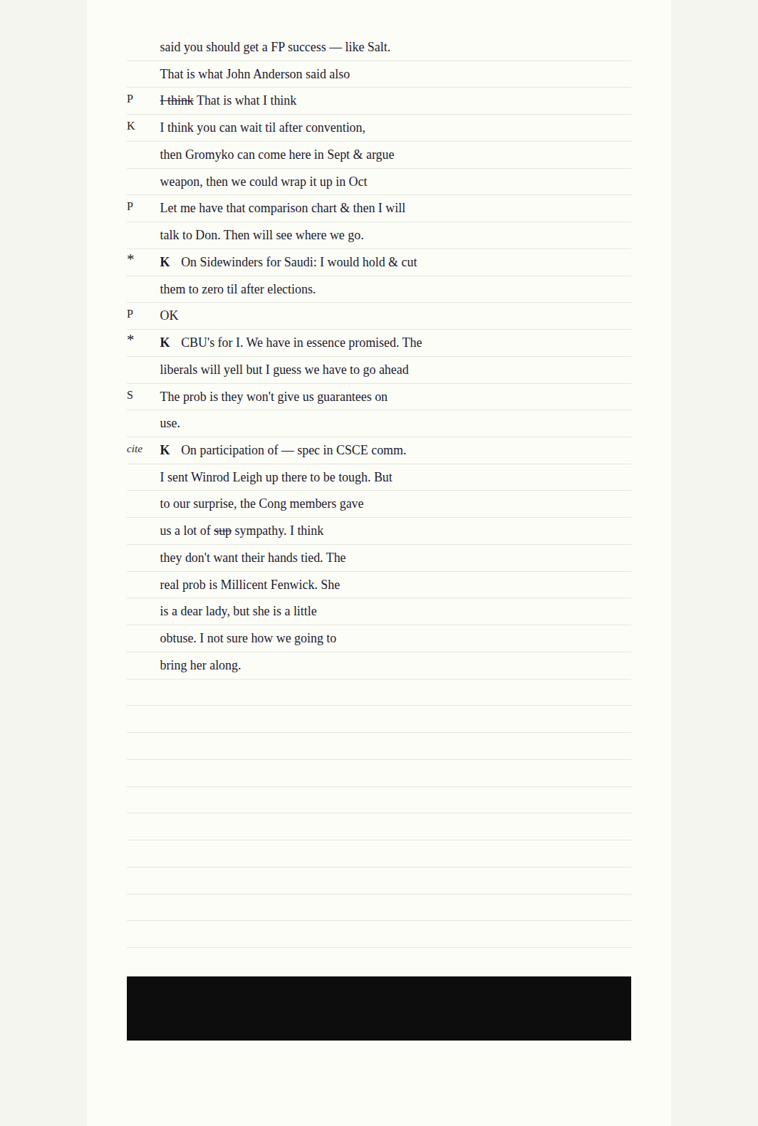said you should get a FP success — like Salt.
That is what John Anderson said also
P I think That is what I think
K I think you can wait til after convention,
then Gromyko can come here in Sept & argue
weapon, then we could wrap it up in Oct
P Let me have that comparison chart & then I will
talk to Don. Then will see where we go.
* K On Sidewinders for Saudi: I would hold & cut
them to zero til after elections.
P OK
* K CBU's for I. We have in essence promised. The
liberals will yell but I guess we have to go ahead
S The prob is they won't give us guarantees on
use.
cite K On participation of — spec in CSCE comm.
I sent Winrod Leigh up there to be tough. But
to our surprise, the Cong members gave
us a lot of sup sympathy. I think
they don't want their hands tied. The
real prob is Millicent Fenwick. She
is a dear lady, but she is a little
obtuse. I not sure how we going to
bring her along.